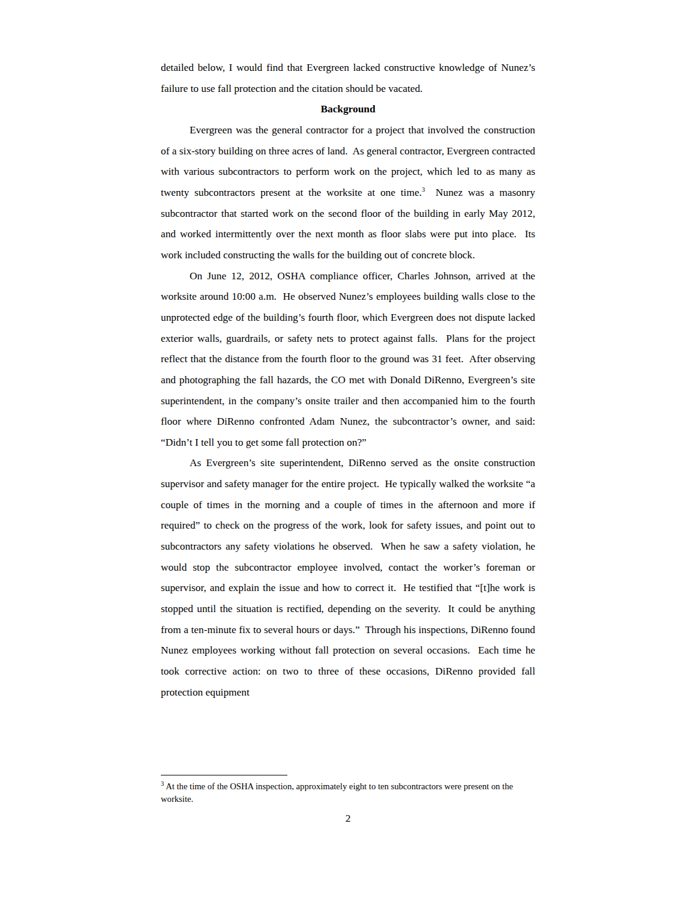detailed below, I would find that Evergreen lacked constructive knowledge of Nunez’s failure to use fall protection and the citation should be vacated.
Background
Evergreen was the general contractor for a project that involved the construction of a six-story building on three acres of land. As general contractor, Evergreen contracted with various subcontractors to perform work on the project, which led to as many as twenty subcontractors present at the worksite at one time.3 Nunez was a masonry subcontractor that started work on the second floor of the building in early May 2012, and worked intermittently over the next month as floor slabs were put into place. Its work included constructing the walls for the building out of concrete block.
On June 12, 2012, OSHA compliance officer, Charles Johnson, arrived at the worksite around 10:00 a.m. He observed Nunez’s employees building walls close to the unprotected edge of the building’s fourth floor, which Evergreen does not dispute lacked exterior walls, guardrails, or safety nets to protect against falls. Plans for the project reflect that the distance from the fourth floor to the ground was 31 feet. After observing and photographing the fall hazards, the CO met with Donald DiRenno, Evergreen’s site superintendent, in the company’s onsite trailer and then accompanied him to the fourth floor where DiRenno confronted Adam Nunez, the subcontractor’s owner, and said: “Didn’t I tell you to get some fall protection on?”
As Evergreen’s site superintendent, DiRenno served as the onsite construction supervisor and safety manager for the entire project. He typically walked the worksite “a couple of times in the morning and a couple of times in the afternoon and more if required” to check on the progress of the work, look for safety issues, and point out to subcontractors any safety violations he observed. When he saw a safety violation, he would stop the subcontractor employee involved, contact the worker’s foreman or supervisor, and explain the issue and how to correct it. He testified that “[t]he work is stopped until the situation is rectified, depending on the severity. It could be anything from a ten-minute fix to several hours or days.” Through his inspections, DiRenno found Nunez employees working without fall protection on several occasions. Each time he took corrective action: on two to three of these occasions, DiRenno provided fall protection equipment
3 At the time of the OSHA inspection, approximately eight to ten subcontractors were present on the worksite.
2